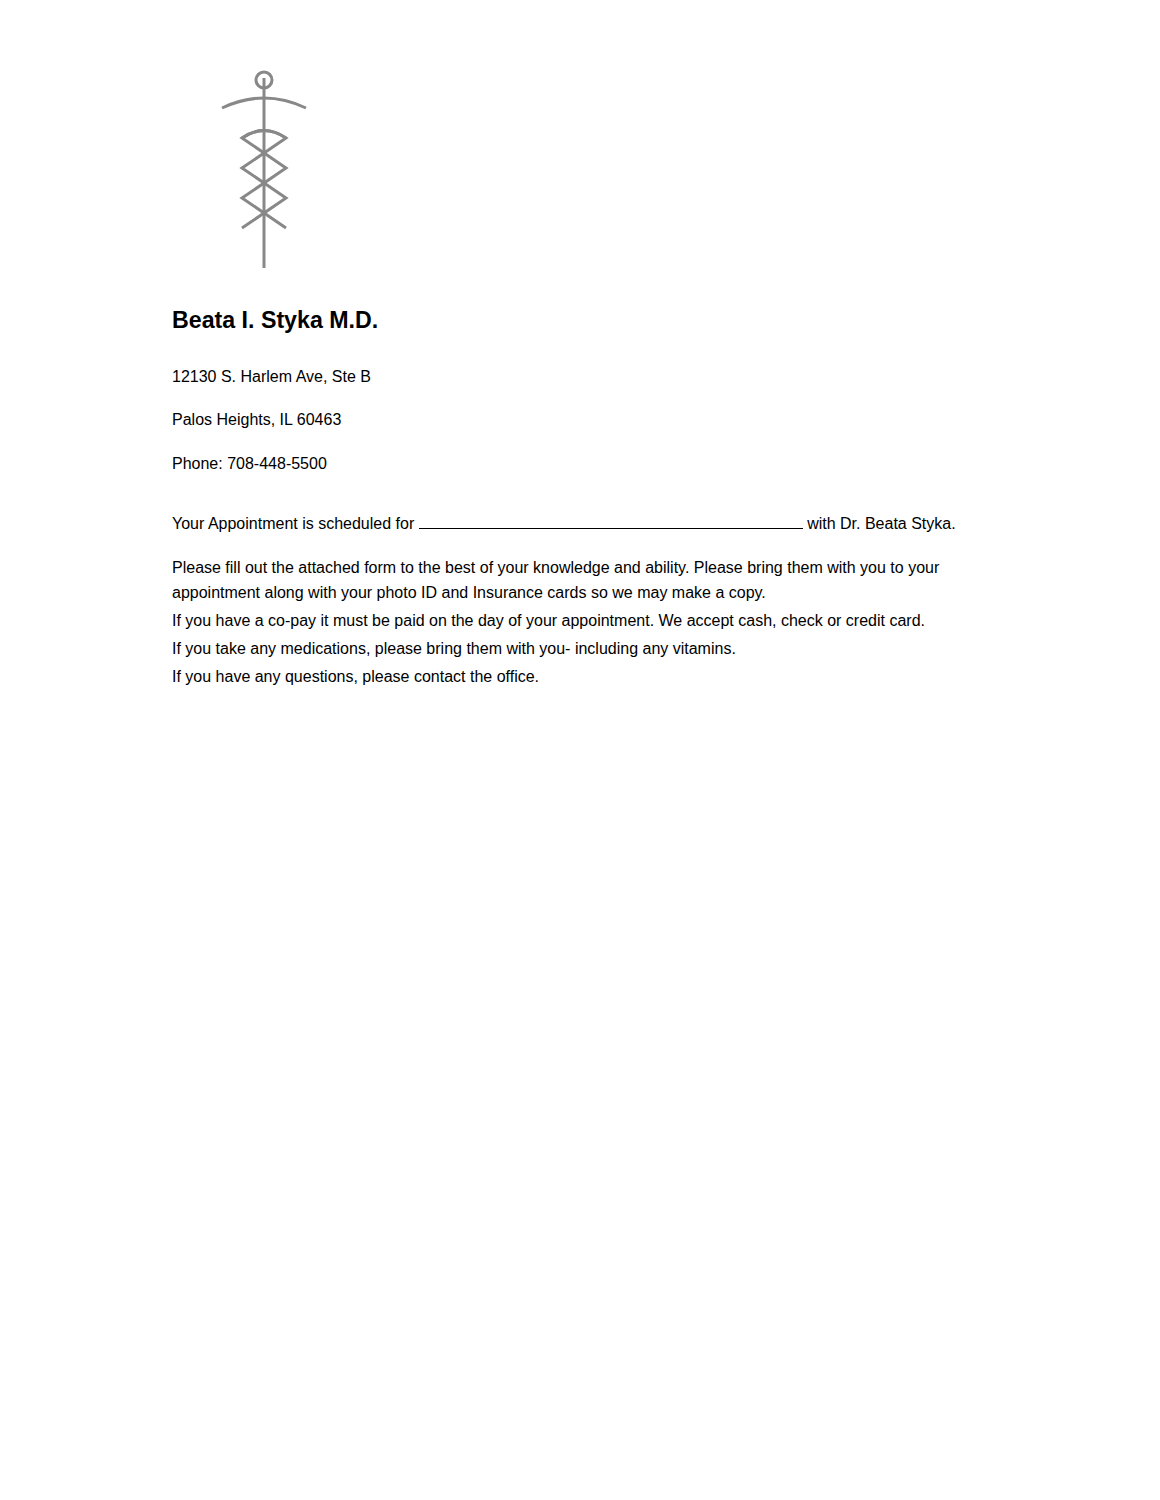Beata I. Styka M.D.
12130 S. Harlem Ave, Ste B
Palos Heights, IL 60463
Phone: 708-448-5500
Your Appointment is scheduled for with Dr. Beata Styka.
Please fill out the attached form to the best of your knowledge and ability. Please bring them with you to your appointment along with your photo ID and Insurance cards so we may make a copy.
If you have a co-pay it must be paid on the day of your appointment. We accept cash, check or credit card.
If you take any medications, please bring them with you- including any vitamins.
If you have any questions, please contact the office.